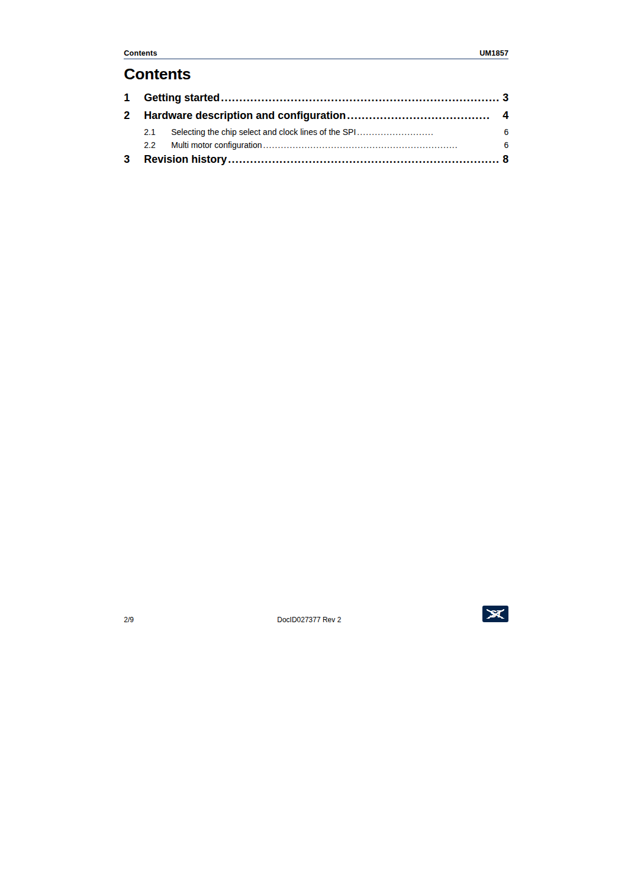Contents
UM1857
Contents
1 Getting started ................................................................................ 3
2 Hardware description and configuration ....................................... 4
2.1 Selecting the chip select and clock lines of the SPI .......................... 6
2.2 Multi motor configuration .................................................................. 6
3 Revision history ............................................................................. 8
2/9
DocID027377 Rev 2
ST